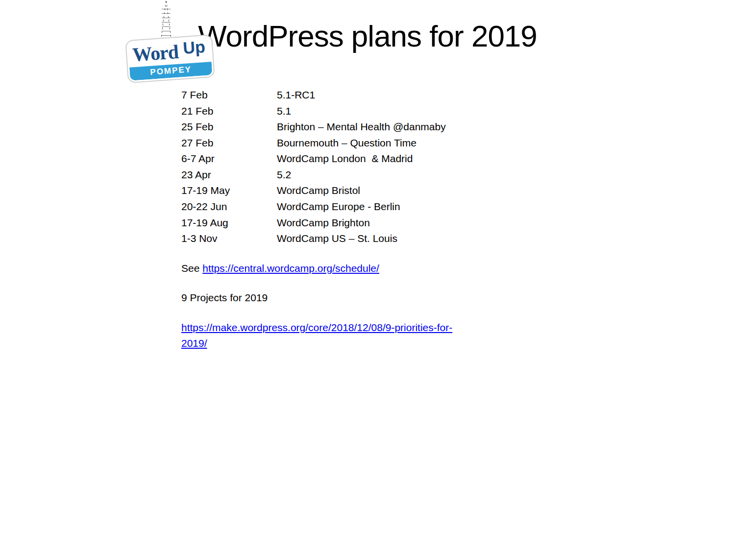Word Up POMPEY
WordPress plans for 2019
| 7 Feb | 5.1-RC1 |
| 21 Feb | 5.1 |
| 25 Feb | Brighton – Mental Health @danmaby |
| 27 Feb | Bournemouth – Question Time |
| 6-7 Apr | WordCamp London & Madrid |
| 23 Apr | 5.2 |
| 17-19 May | WordCamp Bristol |
| 20-22 Jun | WordCamp Europe - Berlin |
| 17-19 Aug | WordCamp Brighton |
| 1-3 Nov | WordCamp US – St. Louis |
See https://central.wordcamp.org/schedule/
9 Projects for 2019
https://make.wordpress.org/core/2018/12/08/9-priorities-for-2019/